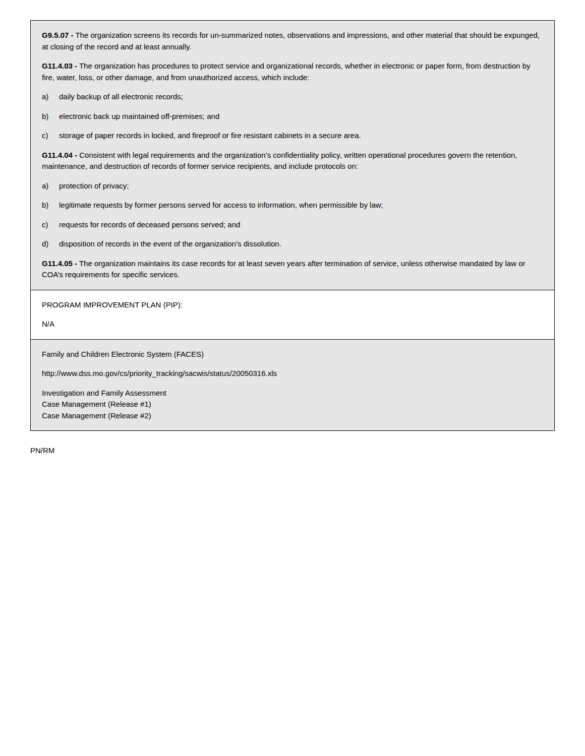G9.5.07 - The organization screens its records for un-summarized notes, observations and impressions, and other material that should be expunged, at closing of the record and at least annually.
G11.4.03 - The organization has procedures to protect service and organizational records, whether in electronic or paper form, from destruction by fire, water, loss, or other damage, and from unauthorized access, which include:
a)
daily backup of all electronic records;
b)
electronic back up maintained off-premises; and
c)
storage of paper records in locked, and fireproof or fire resistant cabinets in a secure area.
G11.4.04 - Consistent with legal requirements and the organization’s confidentiality policy, written operational procedures govern the retention, maintenance, and destruction of records of former service recipients, and include protocols on:
a)
protection of privacy;
b)
legitimate requests by former persons served for access to information, when permissible by law;
c)
requests for records of deceased persons served; and
d)
disposition of records in the event of the organization’s dissolution.
G11.4.05 - The organization maintains its case records for at least seven years after termination of service, unless otherwise mandated by law or COA’s requirements for specific services.
PROGRAM IMPROVEMENT PLAN (PIP):
N/A
Family and Children Electronic System (FACES)
http://www.dss.mo.gov/cs/priority_tracking/sacwis/status/20050316.xls
Investigation and Family Assessment
Case Management (Release #1)
Case Management (Release #2)
PN/RM